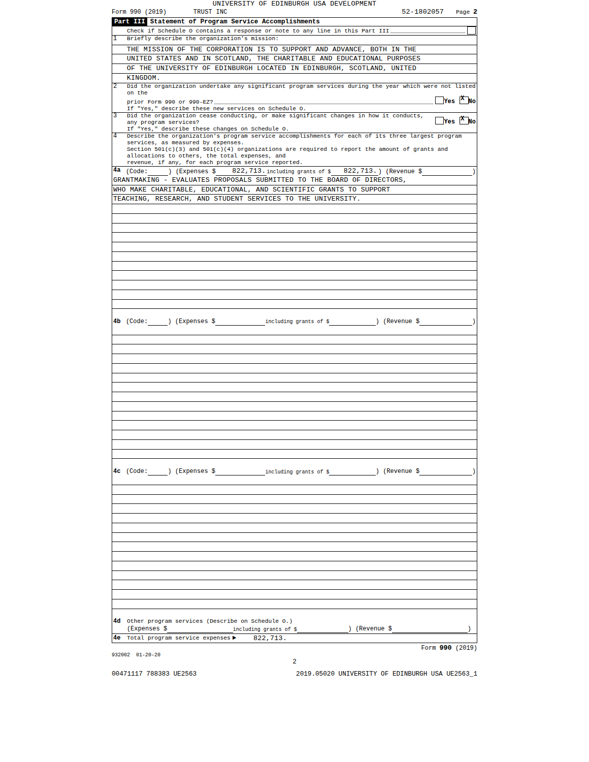UNIVERSITY OF EDINBURGH USA DEVELOPMENT
Form 990 (2019) TRUST INC 52-1802057 Page 2
Part III Statement of Program Service Accomplishments
Check if Schedule O contains a response or note to any line in this Part III
1
Briefly describe the organization's mission:
THE MISSION OF THE CORPORATION IS TO SUPPORT AND ADVANCE, BOTH IN THE
UNITED STATES AND IN SCOTLAND, THE CHARITABLE AND EDUCATIONAL PURPOSES
OF THE UNIVERSITY OF EDINBURGH LOCATED IN EDINBURGH, SCOTLAND, UNITED
KINGDOM.
2
Did the organization undertake any significant program services during the year which were not listed on the
prior Form 990 or 990-EZ? Yes No
If "Yes," describe these new services on Schedule O.
3
Did the organization cease conducting, or make significant changes in how it conducts, any program services? Yes No
If "Yes," describe these changes on Schedule O.
4
Describe the organization's program service accomplishments for each of its three largest program services, as measured by expenses.
Section 501(c)(3) and 501(c)(4) organizations are required to report the amount of grants and allocations to others, the total expenses, and
revenue, if any, for each program service reported.
4a
(Code: ) (Expenses $ 822,713. including grants of $ 822,713. ) (Revenue $ )
GRANTMAKING - EVALUATES PROPOSALS SUBMITTED TO THE BOARD OF DIRECTORS,
WHO MAKE CHARITABLE, EDUCATIONAL, AND SCIENTIFIC GRANTS TO SUPPORT
TEACHING, RESEARCH, AND STUDENT SERVICES TO THE UNIVERSITY.
4b
(Code: ) (Expenses $ including grants of $ ) (Revenue $ )
4c
(Code: ) (Expenses $ including grants of $ ) (Revenue $ )
4d
Other program services (Describe on Schedule O.)
(Expenses $ including grants of $ ) (Revenue $ )
4e
Total program service expenses ► 822,713.
Form 990 (2019)
932002 01-20-20
2
00471117 788383 UE2563 2019.05020 UNIVERSITY OF EDINBURGH USA UE2563_1